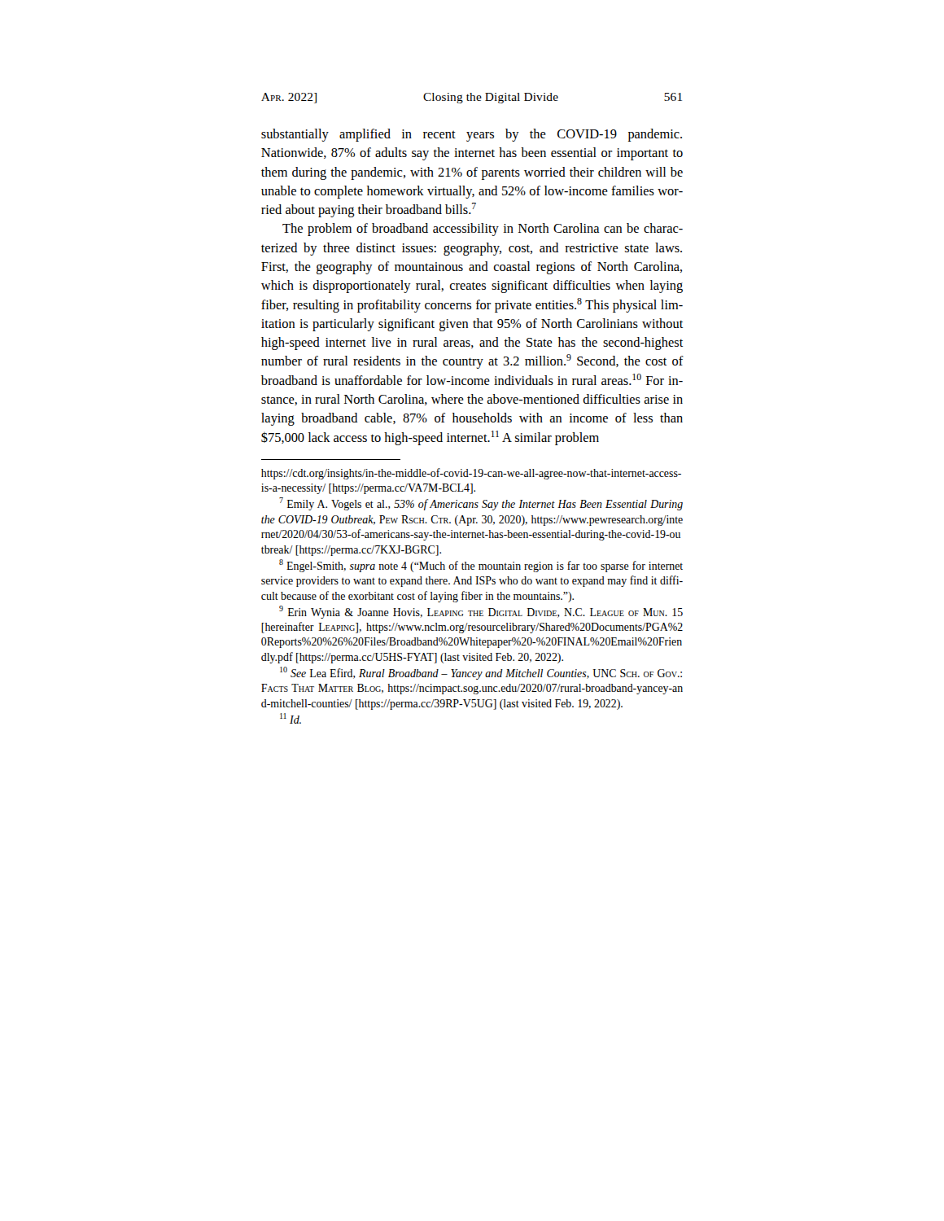Apr. 2022]
Closing the Digital Divide
561
substantially amplified in recent years by the COVID-19 pandemic. Nationwide, 87% of adults say the internet has been essential or important to them during the pandemic, with 21% of parents worried their children will be unable to complete homework virtually, and 52% of low-income families worried about paying their broadband bills.7
The problem of broadband accessibility in North Carolina can be characterized by three distinct issues: geography, cost, and restrictive state laws. First, the geography of mountainous and coastal regions of North Carolina, which is disproportionately rural, creates significant difficulties when laying fiber, resulting in profitability concerns for private entities.8 This physical limitation is particularly significant given that 95% of North Carolinians without high-speed internet live in rural areas, and the State has the second-highest number of rural residents in the country at 3.2 million.9 Second, the cost of broadband is unaffordable for low-income individuals in rural areas.10 For instance, in rural North Carolina, where the above-mentioned difficulties arise in laying broadband cable, 87% of households with an income of less than $75,000 lack access to high-speed internet.11 A similar problem
https://cdt.org/insights/in-the-middle-of-covid-19-can-we-all-agree-now-that-internet-access-is-a-necessity/ [https://perma.cc/VA7M-BCL4].
7 Emily A. Vogels et al., 53% of Americans Say the Internet Has Been Essential During the COVID-19 Outbreak, Pew Rsch. Ctr. (Apr. 30, 2020), https://www.pewresearch.org/internet/2020/04/30/53-of-americans-say-the-internet-has-been-essential-during-the-covid-19-outbreak/ [https://perma.cc/7KXJ-BGRC].
8 Engel-Smith, supra note 4 (“Much of the mountain region is far too sparse for internet service providers to want to expand there. And ISPs who do want to expand may find it difficult because of the exorbitant cost of laying fiber in the mountains.”).
9 Erin Wynia & Joanne Hovis, Leaping the Digital Divide, N.C. League of Mun. 15 [hereinafter Leaping], https://www.nclm.org/resourcelibrary/Shared%20Documents/PGA%20Reports%20%26%20Files/Broadband%20Whitepaper%20-%20FINAL%20Email%20Friendly.pdf [https://perma.cc/U5HS-FYAT] (last visited Feb. 20, 2022).
10 See Lea Efird, Rural Broadband – Yancey and Mitchell Counties, UNC Sch. of Gov.: Facts That Matter Blog, https://ncimpact.sog.unc.edu/2020/07/rural-broadband-yancey-and-mitchell-counties/ [https://perma.cc/39RP-V5UG] (last visited Feb. 19, 2022).
11 Id.